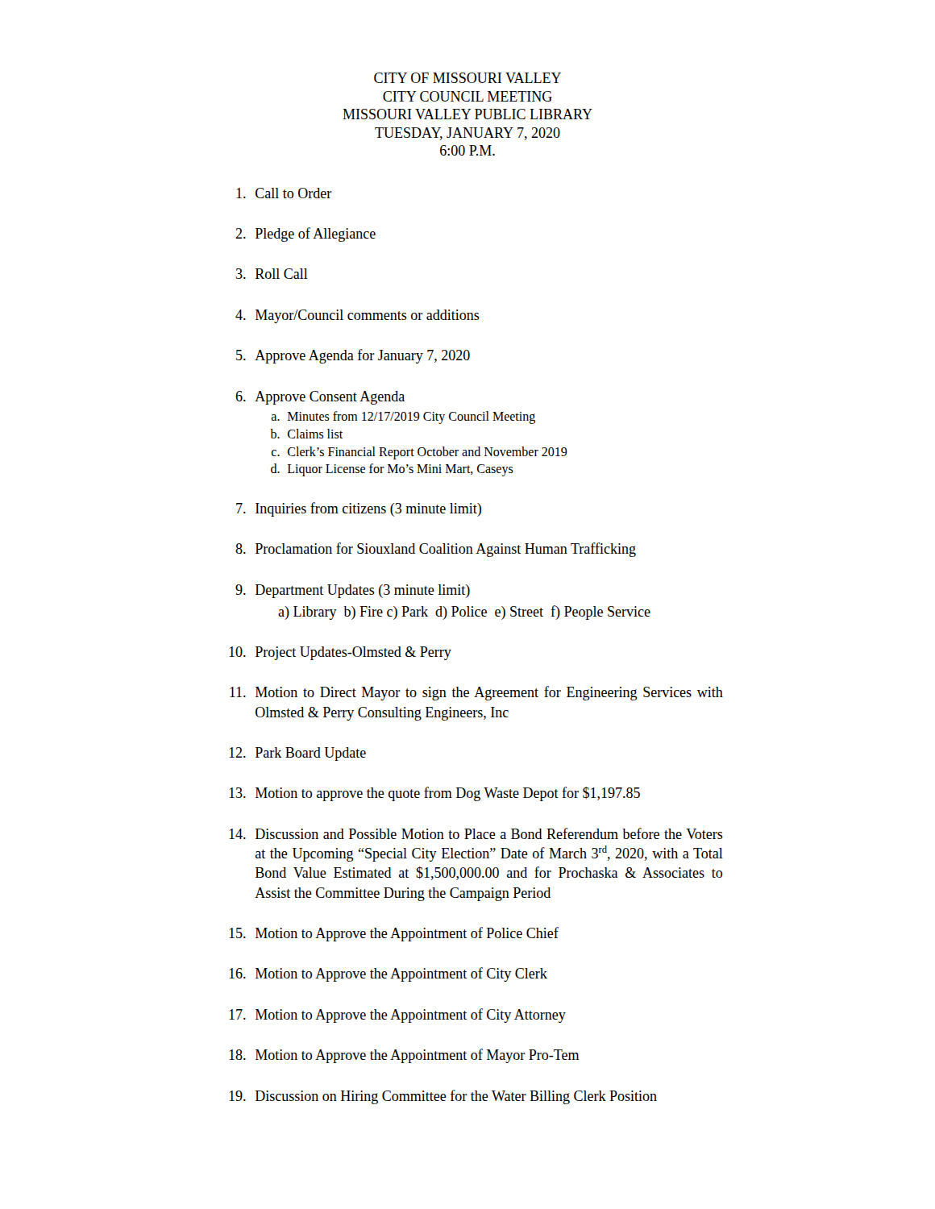CITY OF MISSOURI VALLEY
CITY COUNCIL MEETING
MISSOURI VALLEY PUBLIC LIBRARY
TUESDAY, JANUARY 7, 2020
6:00 P.M.
Call to Order
Pledge of Allegiance
Roll Call
Mayor/Council comments or additions
Approve Agenda for January 7, 2020
Approve Consent Agenda
Minutes from 12/17/2019 City Council Meeting
Claims list
Clerk’s Financial Report October and November 2019
Liquor License for Mo’s Mini Mart, Caseys
Inquiries from citizens (3 minute limit)
Proclamation for Siouxland Coalition Against Human Trafficking
Department Updates (3 minute limit) a) Library b) Fire c) Park d) Police e) Street f) People Service
Project Updates-Olmsted & Perry
Motion to Direct Mayor to sign the Agreement for Engineering Services with Olmsted & Perry Consulting Engineers, Inc
Park Board Update
Motion to approve the quote from Dog Waste Depot for $1,197.85
Discussion and Possible Motion to Place a Bond Referendum before the Voters at the Upcoming “Special City Election” Date of March 3rd, 2020, with a Total Bond Value Estimated at $1,500,000.00 and for Prochaska & Associates to Assist the Committee During the Campaign Period
Motion to Approve the Appointment of Police Chief
Motion to Approve the Appointment of City Clerk
Motion to Approve the Appointment of City Attorney
Motion to Approve the Appointment of Mayor Pro-Tem
Discussion on Hiring Committee for the Water Billing Clerk Position